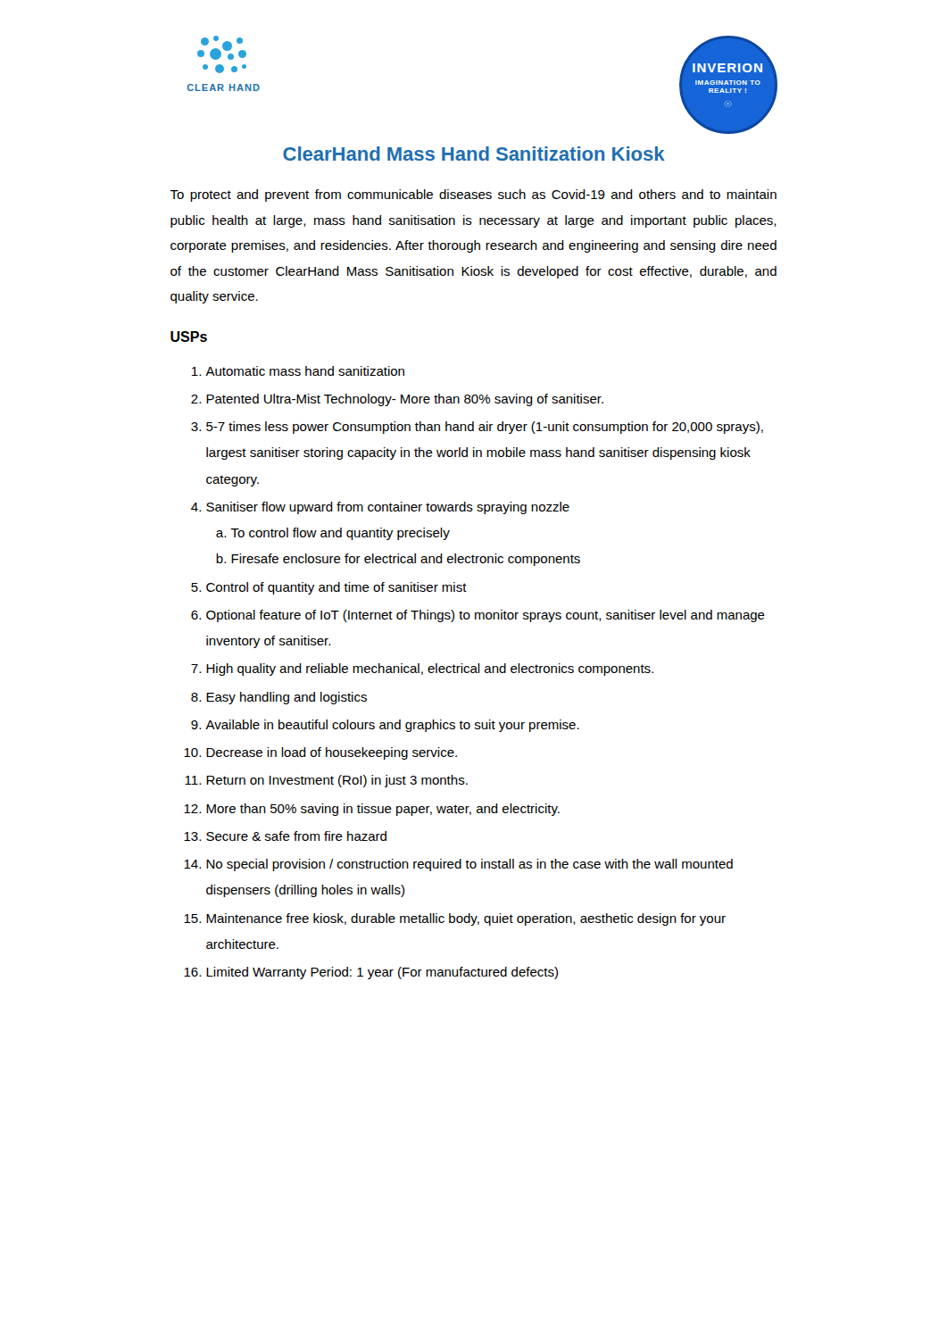CLEAR HAND
INVERION
Imagination to
reality !
☉
ClearHand Mass Hand Sanitization Kiosk
To protect and prevent from communicable diseases such as Covid-19 and others and to maintain public health at large, mass hand sanitisation is necessary at large and important public places, corporate premises, and residencies. After thorough research and engineering and sensing dire need of the customer ClearHand Mass Sanitisation Kiosk is developed for cost effective, durable, and quality service.
USPs
Automatic mass hand sanitization
Patented Ultra-Mist Technology- More than 80% saving of sanitiser.
5-7 times less power Consumption than hand air dryer (1-unit consumption for 20,000 sprays), largest sanitiser storing capacity in the world in mobile mass hand sanitiser dispensing kiosk category.
Sanitiser flow upward from container towards spraying nozzle
To control flow and quantity precisely
Firesafe enclosure for electrical and electronic components
Control of quantity and time of sanitiser mist
Optional feature of IoT (Internet of Things) to monitor sprays count, sanitiser level and manage inventory of sanitiser.
High quality and reliable mechanical, electrical and electronics components.
Easy handling and logistics
Available in beautiful colours and graphics to suit your premise.
Decrease in load of housekeeping service.
Return on Investment (RoI) in just 3 months.
More than 50% saving in tissue paper, water, and electricity.
Secure & safe from fire hazard
No special provision / construction required to install as in the case with the wall mounted dispensers (drilling holes in walls)
Maintenance free kiosk, durable metallic body, quiet operation, aesthetic design for your architecture.
Limited Warranty Period: 1 year (For manufactured defects)